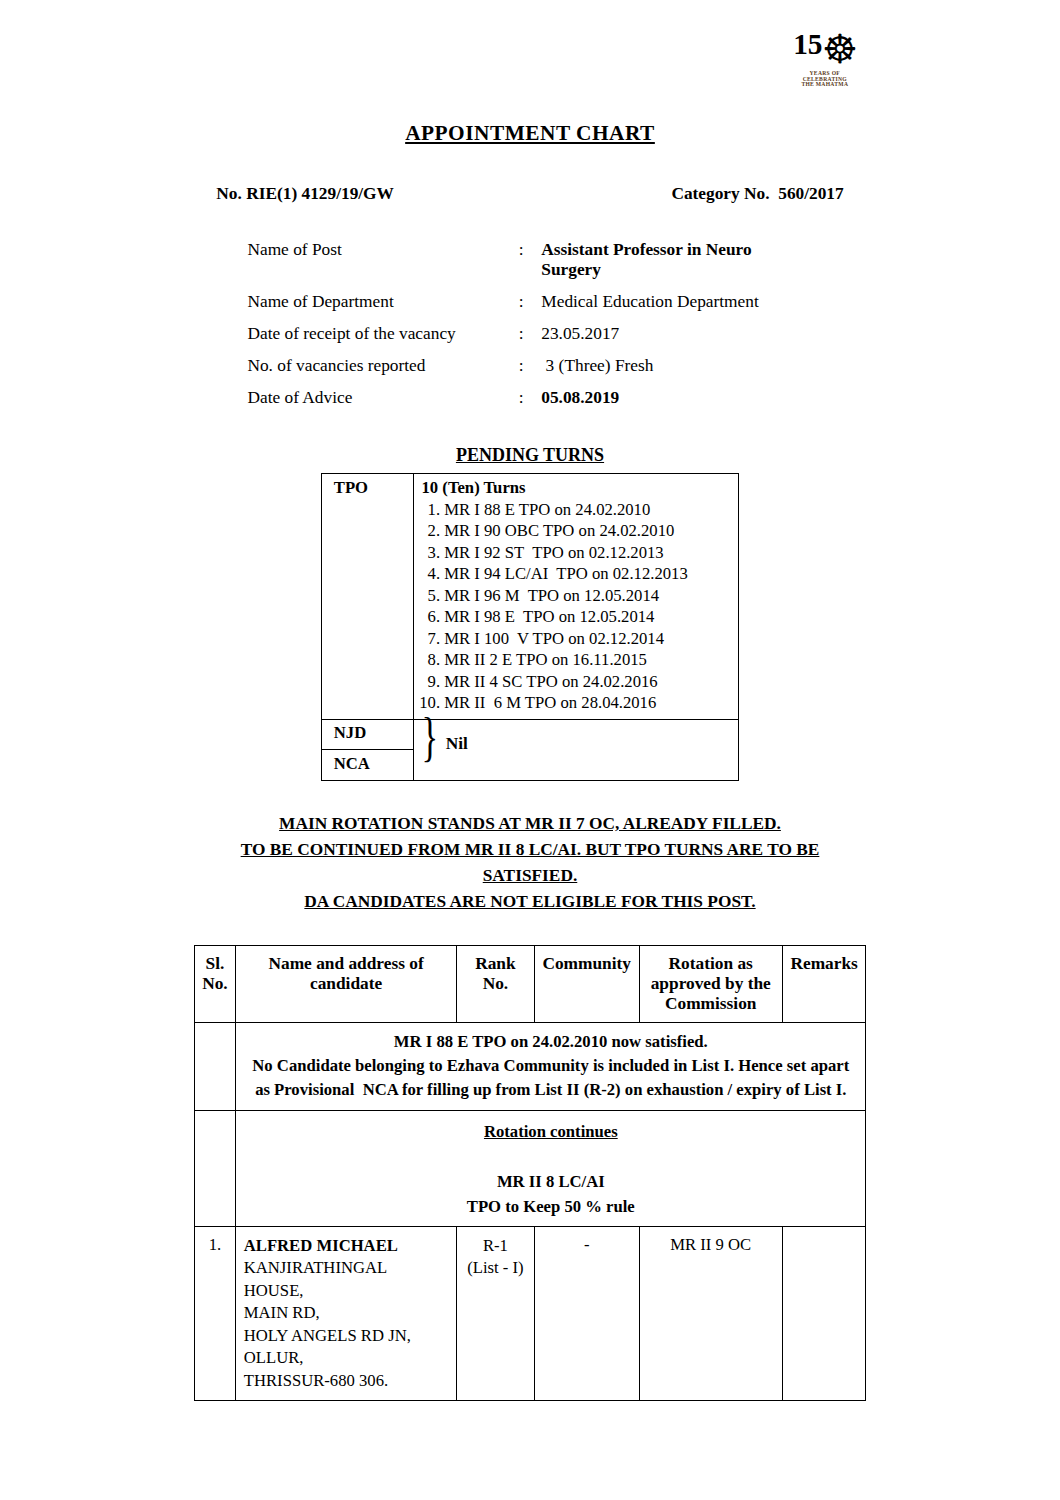15☸
YEARS OF
CELEBRATING
THE MAHATMA
APPOINTMENT CHART
No. RIE(1) 4129/19/GW
Category No. 560/2017
| Name of Post | : | Assistant Professor in Neuro Surgery |
| Name of Department | : | Medical Education Department |
| Date of receipt of the vacancy | : | 23.05.2017 |
| No. of vacancies reported | : | 3 (Three) Fresh |
| Date of Advice | : | 05.08.2019 |
PENDING TURNS
| TPO | 10 (Ten) Turns MR I 88 E TPO on 24.02.2010 MR I 90 OBC TPO on 24.02.2010 MR I 92 ST TPO on 02.12.2013 MR I 94 LC/AI TPO on 02.12.2013 MR I 96 M TPO on 12.05.2014 MR I 98 E TPO on 12.05.2014 MR I 100 V TPO on 02.12.2014 MR II 2 E TPO on 16.11.2015 MR II 4 SC TPO on 24.02.2016 MR II 6 M TPO on 28.04.2016 |
| NJD | } Nil |
| NCA |
MAIN ROTATION STANDS AT MR II 7 OC, ALREADY FILLED.
TO BE CONTINUED FROM MR II 8 LC/AI. BUT TPO TURNS ARE TO BE SATISFIED.
DA CANDIDATES ARE NOT ELIGIBLE FOR THIS POST.
| Sl. No. | Name and address of candidate | Rank No. | Community | Rotation as approved by the Commission | Remarks |
| --- | --- | --- | --- | --- | --- |
| | MR I 88 E TPO on 24.02.2010 now satisfied. No Candidate belonging to Ezhava Community is included in List I. Hence set apart as Provisional NCA for filling up from List II (R-2) on exhaustion / expiry of List I. |
| | Rotation continues MR II 8 LC/AI TPO to Keep 50 % rule |
| 1. | ALFRED MICHAEL KANJIRATHINGAL HOUSE, MAIN RD, HOLY ANGELS RD JN, OLLUR, THRISSUR-680 306. | R-1 (List - I) | - | MR II 9 OC | |